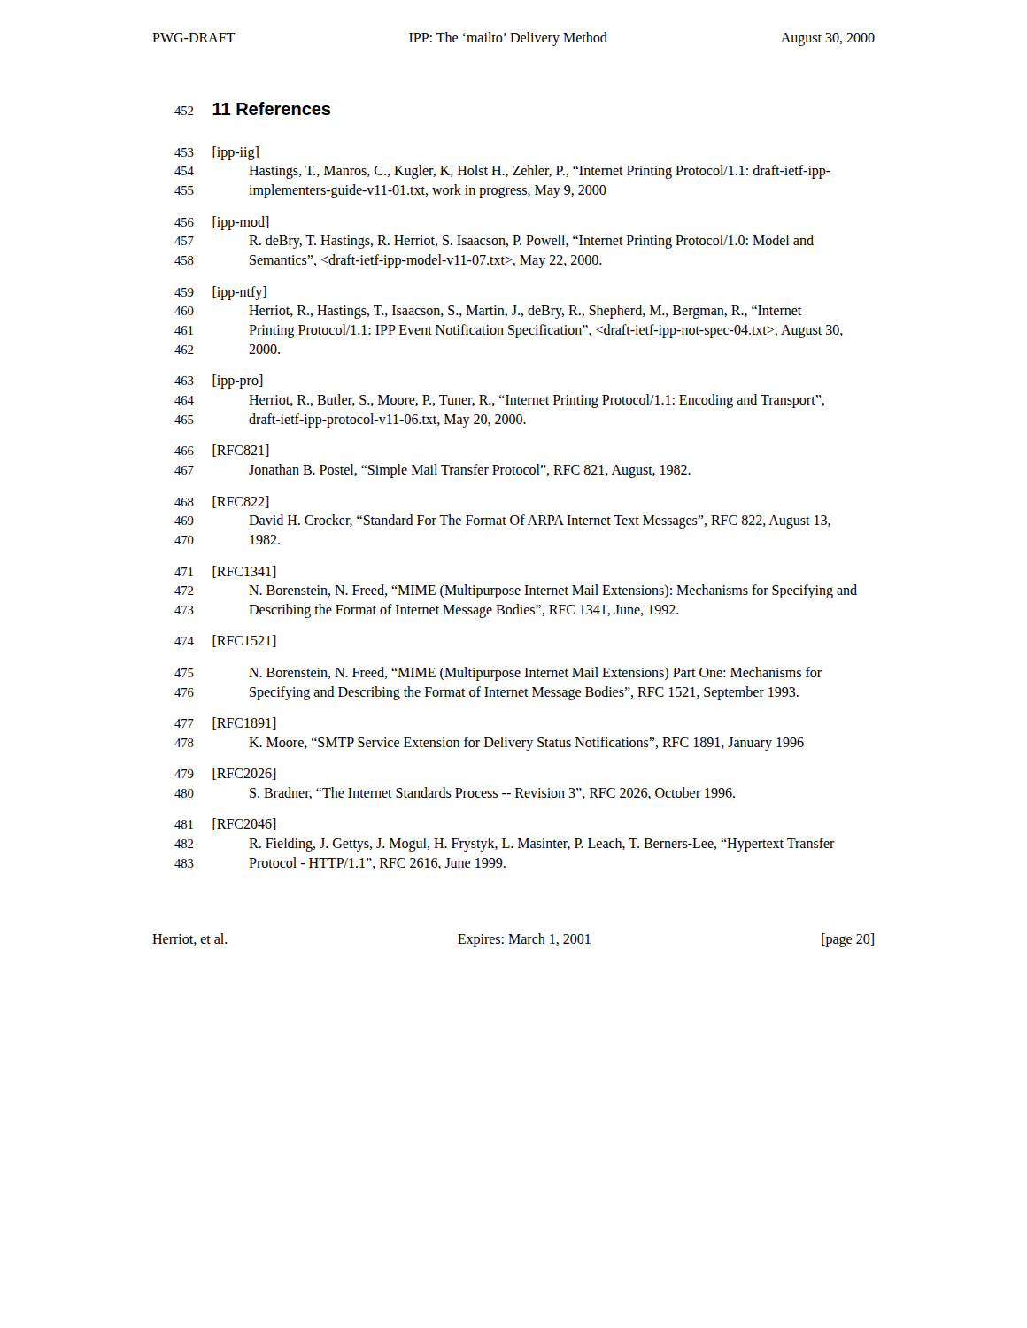PWG-DRAFT
IPP: The ‘mailto’ Delivery Method
August 30, 2000
452
11 References
453
[ipp-iig]
454
Hastings, T., Manros, C., Kugler, K, Holst H., Zehler, P., “Internet Printing Protocol/1.1: draft-ietf-ipp-
455
implementers-guide-v11-01.txt, work in progress, May 9, 2000
456
[ipp-mod]
457
R. deBry, T. Hastings, R. Herriot, S. Isaacson, P. Powell, “Internet Printing Protocol/1.0: Model and
458
Semantics”, <draft-ietf-ipp-model-v11-07.txt>, May 22, 2000.
459
[ipp-ntfy]
460
Herriot, R., Hastings, T., Isaacson, S., Martin, J., deBry, R., Shepherd, M., Bergman, R., “Internet
461
Printing Protocol/1.1: IPP Event Notification Specification”, <draft-ietf-ipp-not-spec-04.txt>, August 30,
462
2000.
463
[ipp-pro]
464
Herriot, R., Butler, S., Moore, P., Tuner, R., “Internet Printing Protocol/1.1: Encoding and Transport”,
465
draft-ietf-ipp-protocol-v11-06.txt, May 20, 2000.
466
[RFC821]
467
Jonathan B. Postel, “Simple Mail Transfer Protocol”, RFC 821, August, 1982.
468
[RFC822]
469
David H. Crocker, “Standard For The Format Of ARPA Internet Text Messages”, RFC 822, August 13,
470
1982.
471
[RFC1341]
472
N. Borenstein, N. Freed, “MIME (Multipurpose Internet Mail Extensions): Mechanisms for Specifying and
473
Describing the Format of Internet Message Bodies”, RFC 1341, June, 1992.
474
[RFC1521]
475
N. Borenstein, N. Freed, “MIME (Multipurpose Internet Mail Extensions) Part One: Mechanisms for
476
Specifying and Describing the Format of Internet Message Bodies”, RFC 1521, September 1993.
477
[RFC1891]
478
K. Moore, “SMTP Service Extension for Delivery Status Notifications”, RFC 1891, January 1996
479
[RFC2026]
480
S. Bradner, “The Internet Standards Process -- Revision 3”, RFC 2026, October 1996.
481
[RFC2046]
482
R. Fielding, J. Gettys, J. Mogul, H. Frystyk, L. Masinter, P. Leach, T. Berners-Lee, “Hypertext Transfer
483
Protocol - HTTP/1.1”, RFC 2616, June 1999.
Herriot, et al.
Expires: March 1, 2001
[page 20]